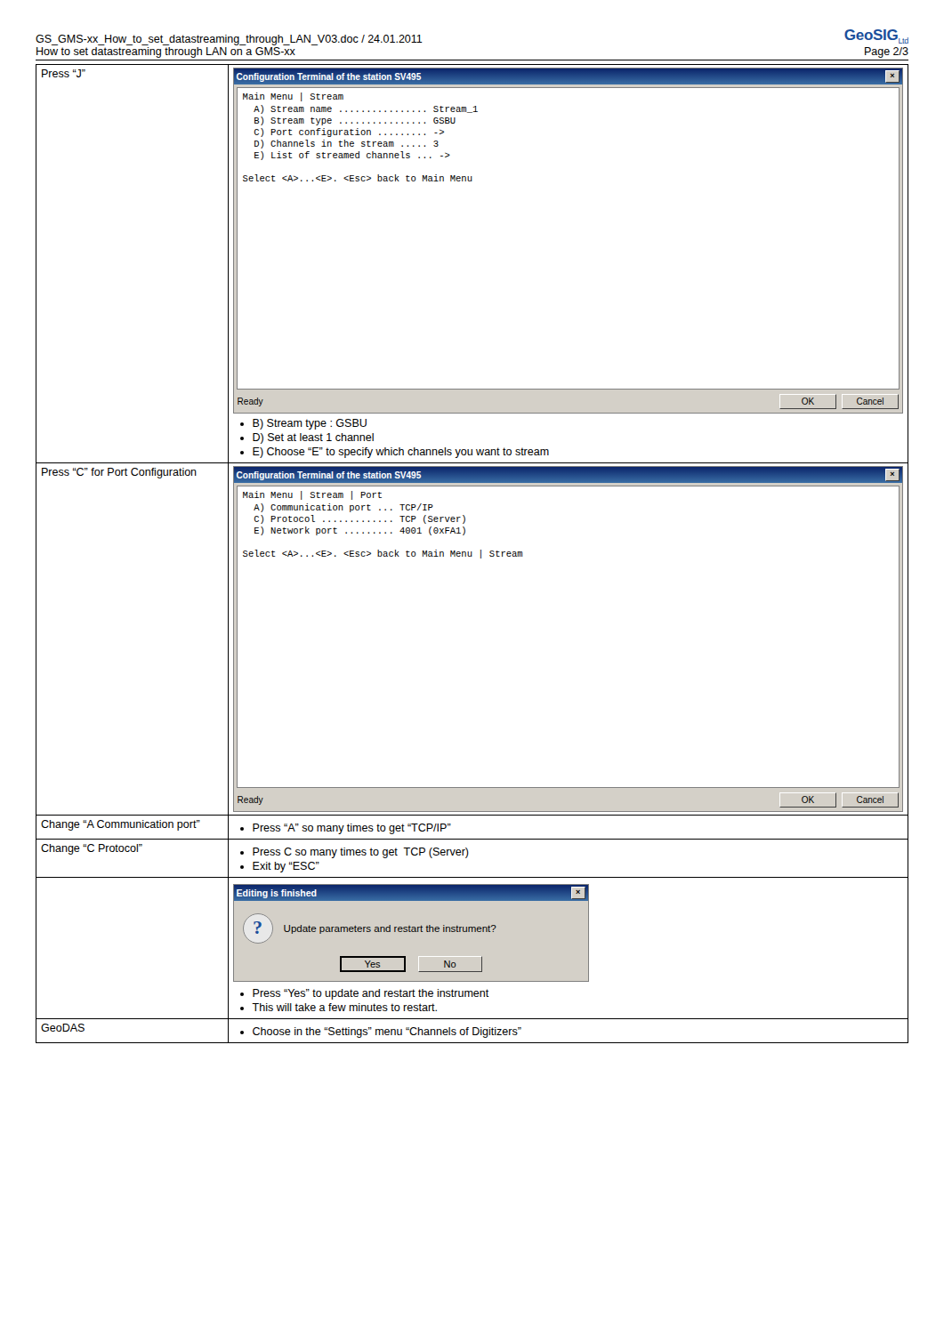GS_GMS-xx_How_to_set_datastreaming_through_LAN_V03.doc / 24.01.2011
GeoSIGLtd
How to set datastreaming through LAN on a GMS-xx
Page 2/3
| Press “J” | Configuration Terminal of the station SV495 × Main Menu / Stream A) Stream name ................ Stream_1 B) Stream type ................ GSBU C) Port configuration ......... -> D) Channels in the stream ..... 3 E) List of streamed channels ... -> Select <A>...<E>. <Esc> back to Main Menu Ready OK Cancel B) Stream type : GSBU D) Set at least 1 channel E) Choose “E” to specify which channels you want to stream |
| Press “C” for Port Configuration | Configuration Terminal of the station SV495 × Main Menu / Stream / Port A) Communication port ... TCP/IP C) Protocol ............. TCP (Server) E) Network port ......... 4001 (0xFA1) Select <A>...<E>. <Esc> back to Main Menu / Stream Ready OK Cancel |
| Change “A Communication port” | Press “A” so many times to get “TCP/IP” |
| Change “C Protocol” | Press C so many times to get TCP (Server) Exit by “ESC” |
| | Editing is finished × ? Update parameters and restart the instrument? Yes No Press “Yes” to update and restart the instrument This will take a few minutes to restart. |
| GeoDAS | Choose in the “Settings” menu “Channels of Digitizers” |